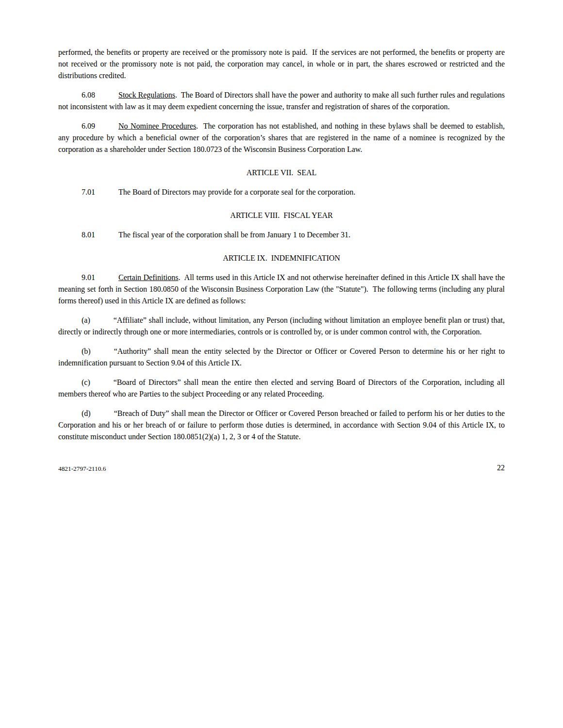performed, the benefits or property are received or the promissory note is paid. If the services are not performed, the benefits or property are not received or the promissory note is not paid, the corporation may cancel, in whole or in part, the shares escrowed or restricted and the distributions credited.
6.08 Stock Regulations. The Board of Directors shall have the power and authority to make all such further rules and regulations not inconsistent with law as it may deem expedient concerning the issue, transfer and registration of shares of the corporation.
6.09 No Nominee Procedures. The corporation has not established, and nothing in these bylaws shall be deemed to establish, any procedure by which a beneficial owner of the corporation’s shares that are registered in the name of a nominee is recognized by the corporation as a shareholder under Section 180.0723 of the Wisconsin Business Corporation Law.
ARTICLE VII. SEAL
7.01 The Board of Directors may provide for a corporate seal for the corporation.
ARTICLE VIII. FISCAL YEAR
8.01 The fiscal year of the corporation shall be from January 1 to December 31.
ARTICLE IX. INDEMNIFICATION
9.01 Certain Definitions. All terms used in this Article IX and not otherwise hereinafter defined in this Article IX shall have the meaning set forth in Section 180.0850 of the Wisconsin Business Corporation Law (the "Statute"). The following terms (including any plural forms thereof) used in this Article IX are defined as follows:
(a) “Affiliate” shall include, without limitation, any Person (including without limitation an employee benefit plan or trust) that, directly or indirectly through one or more intermediaries, controls or is controlled by, or is under common control with, the Corporation.
(b) “Authority” shall mean the entity selected by the Director or Officer or Covered Person to determine his or her right to indemnification pursuant to Section 9.04 of this Article IX.
(c) “Board of Directors” shall mean the entire then elected and serving Board of Directors of the Corporation, including all members thereof who are Parties to the subject Proceeding or any related Proceeding.
(d) “Breach of Duty” shall mean the Director or Officer or Covered Person breached or failed to perform his or her duties to the Corporation and his or her breach of or failure to perform those duties is determined, in accordance with Section 9.04 of this Article IX, to constitute misconduct under Section 180.0851(2)(a) 1, 2, 3 or 4 of the Statute.
4821-2797-2110.6 22